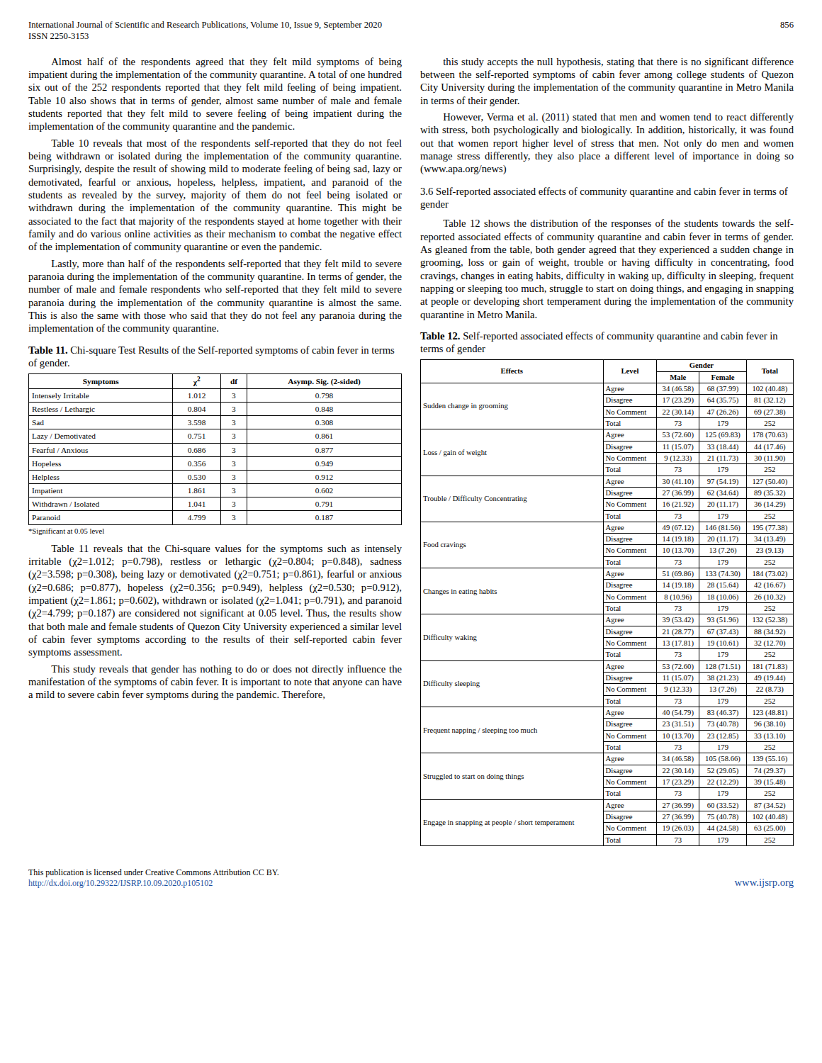856 International Journal of Scientific and Research Publications, Volume 10, Issue 9, September 2020 ISSN 2250-3153
Almost half of the respondents agreed that they felt mild symptoms of being impatient during the implementation of the community quarantine. A total of one hundred six out of the 252 respondents reported that they felt mild feeling of being impatient. Table 10 also shows that in terms of gender, almost same number of male and female students reported that they felt mild to severe feeling of being impatient during the implementation of the community quarantine and the pandemic.
Table 10 reveals that most of the respondents self-reported that they do not feel being withdrawn or isolated during the implementation of the community quarantine. Surprisingly, despite the result of showing mild to moderate feeling of being sad, lazy or demotivated, fearful or anxious, hopeless, helpless, impatient, and paranoid of the students as revealed by the survey, majority of them do not feel being isolated or withdrawn during the implementation of the community quarantine. This might be associated to the fact that majority of the respondents stayed at home together with their family and do various online activities as their mechanism to combat the negative effect of the implementation of community quarantine or even the pandemic.
Lastly, more than half of the respondents self-reported that they felt mild to severe paranoia during the implementation of the community quarantine. In terms of gender, the number of male and female respondents who self-reported that they felt mild to severe paranoia during the implementation of the community quarantine is almost the same. This is also the same with those who said that they do not feel any paranoia during the implementation of the community quarantine.
Table 11. Chi-square Test Results of the Self-reported symptoms of cabin fever in terms of gender.
| Symptoms | χ 2 | df | Asymp. Sig. (2-sided) |
| --- | --- | --- | --- |
| Intensely Irritable | 1.012 | 3 | 0.798 |
| Restless / Lethargic | 0.804 | 3 | 0.848 |
| Sad | 3.598 | 3 | 0.308 |
| Lazy / Demotivated | 0.751 | 3 | 0.861 |
| Fearful / Anxious | 0.686 | 3 | 0.877 |
| Hopeless | 0.356 | 3 | 0.949 |
| Helpless | 0.530 | 3 | 0.912 |
| Impatient | 1.861 | 3 | 0.602 |
| Withdrawn / Isolated | 1.041 | 3 | 0.791 |
| Paranoid | 4.799 | 3 | 0.187 |
*Significant at 0.05 level
Table 11 reveals that the Chi-square values for the symptoms such as intensely irritable (χ2=1.012; p=0.798), restless or lethargic (χ2=0.804; p=0.848), sadness (χ2=3.598; p=0.308), being lazy or demotivated (χ2=0.751; p=0.861), fearful or anxious (χ2=0.686; p=0.877), hopeless (χ2=0.356; p=0.949), helpless (χ2=0.530; p=0.912), impatient (χ2=1.861; p=0.602), withdrawn or isolated (χ2=1.041; p=0.791), and paranoid (χ2=4.799; p=0.187) are considered not significant at 0.05 level. Thus, the results show that both male and female students of Quezon City University experienced a similar level of cabin fever symptoms according to the results of their self-reported cabin fever symptoms assessment.
This study reveals that gender has nothing to do or does not directly influence the manifestation of the symptoms of cabin fever. It is important to note that anyone can have a mild to severe cabin fever symptoms during the pandemic. Therefore,
this study accepts the null hypothesis, stating that there is no significant difference between the self-reported symptoms of cabin fever among college students of Quezon City University during the implementation of the community quarantine in Metro Manila in terms of their gender.
However, Verma et al. (2011) stated that men and women tend to react differently with stress, both psychologically and biologically. In addition, historically, it was found out that women report higher level of stress that men. Not only do men and women manage stress differently, they also place a different level of importance in doing so (www.apa.org/news)
3.6 Self-reported associated effects of community quarantine and cabin fever in terms of gender
Table 12 shows the distribution of the responses of the students towards the self-reported associated effects of community quarantine and cabin fever in terms of gender. As gleaned from the table, both gender agreed that they experienced a sudden change in grooming, loss or gain of weight, trouble or having difficulty in concentrating, food cravings, changes in eating habits, difficulty in waking up, difficulty in sleeping, frequent napping or sleeping too much, struggle to start on doing things, and engaging in snapping at people or developing short temperament during the implementation of the community quarantine in Metro Manila.
Table 12. Self-reported associated effects of community quarantine and cabin fever in terms of gender
| Effects | Level | Gender | Total |
| --- | --- | --- | --- |
| Male | Female |
| Sudden change in grooming | Agree | 34 (46.58) | 68 (37.99) | 102 (40.48) |
| Disagree | 17 (23.29) | 64 (35.75) | 81 (32.12) |
| No Comment | 22 (30.14) | 47 (26.26) | 69 (27.38) |
| Total | 73 | 179 | 252 |
| Loss / gain of weight | Agree | 53 (72.60) | 125 (69.83) | 178 (70.63) |
| Disagree | 11 (15.07) | 33 (18.44) | 44 (17.46) |
| No Comment | 9 (12.33) | 21 (11.73) | 30 (11.90) |
| Total | 73 | 179 | 252 |
| Trouble / Difficulty Concentrating | Agree | 30 (41.10) | 97 (54.19) | 127 (50.40) |
| Disagree | 27 (36.99) | 62 (34.64) | 89 (35.32) |
| No Comment | 16 (21.92) | 20 (11.17) | 36 (14.29) |
| Total | 73 | 179 | 252 |
| Food cravings | Agree | 49 (67.12) | 146 (81.56) | 195 (77.38) |
| Disagree | 14 (19.18) | 20 (11.17) | 34 (13.49) |
| No Comment | 10 (13.70) | 13 (7.26) | 23 (9.13) |
| Total | 73 | 179 | 252 |
| Changes in eating habits | Agree | 51 (69.86) | 133 (74.30) | 184 (73.02) |
| Disagree | 14 (19.18) | 28 (15.64) | 42 (16.67) |
| No Comment | 8 (10.96) | 18 (10.06) | 26 (10.32) |
| Total | 73 | 179 | 252 |
| Difficulty waking | Agree | 39 (53.42) | 93 (51.96) | 132 (52.38) |
| Disagree | 21 (28.77) | 67 (37.43) | 88 (34.92) |
| No Comment | 13 (17.81) | 19 (10.61) | 32 (12.70) |
| Total | 73 | 179 | 252 |
| Difficulty sleeping | Agree | 53 (72.60) | 128 (71.51) | 181 (71.83) |
| Disagree | 11 (15.07) | 38 (21.23) | 49 (19.44) |
| No Comment | 9 (12.33) | 13 (7.26) | 22 (8.73) |
| Total | 73 | 179 | 252 |
| Frequent napping / sleeping too much | Agree | 40 (54.79) | 83 (46.37) | 123 (48.81) |
| Disagree | 23 (31.51) | 73 (40.78) | 96 (38.10) |
| No Comment | 10 (13.70) | 23 (12.85) | 33 (13.10) |
| Total | 73 | 179 | 252 |
| Struggled to start on doing things | Agree | 34 (46.58) | 105 (58.66) | 139 (55.16) |
| Disagree | 22 (30.14) | 52 (29.05) | 74 (29.37) |
| No Comment | 17 (23.29) | 22 (12.29) | 39 (15.48) |
| Total | 73 | 179 | 252 |
| Engage in snapping at people / short temperament | Agree | 27 (36.99) | 60 (33.52) | 87 (34.52) |
| Disagree | 27 (36.99) | 75 (40.78) | 102 (40.48) |
| No Comment | 19 (26.03) | 44 (24.58) | 63 (25.00) |
| Total | 73 | 179 | 252 |
www.ijsrp.org This publication is licensed under Creative Commons Attribution CC BY. http://dx.doi.org/10.29322/IJSRP.10.09.2020.p105102